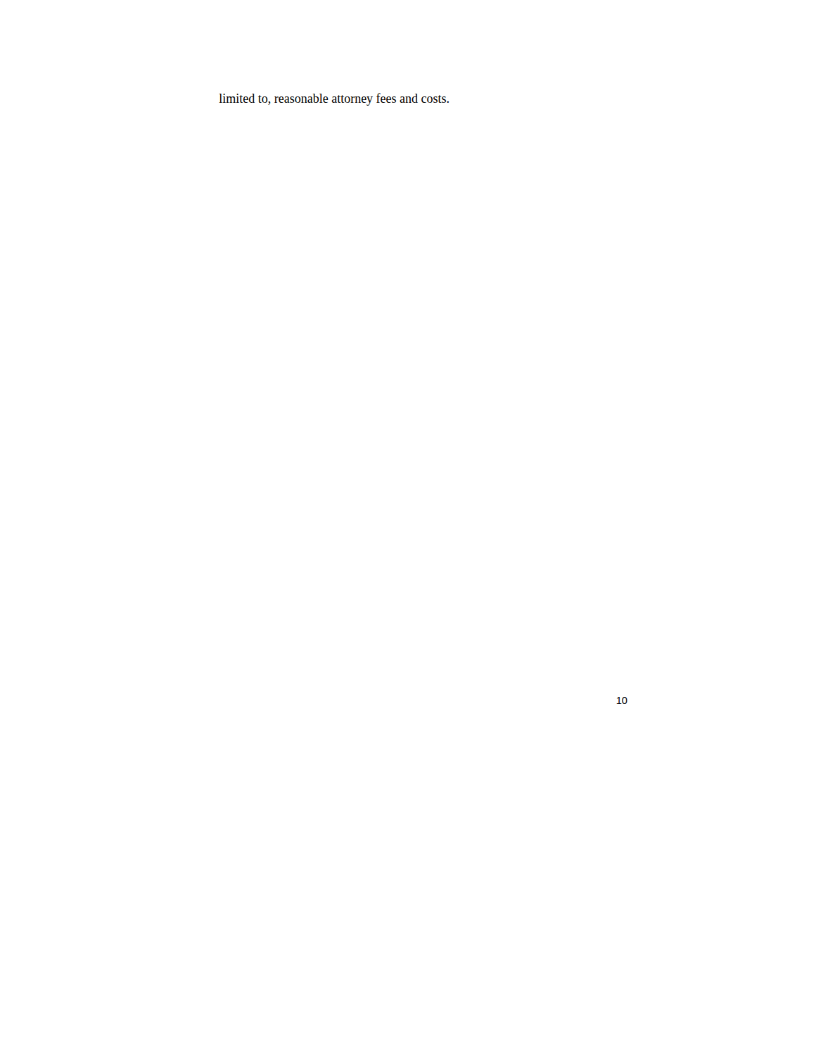limited to, reasonable attorney fees and costs.
10